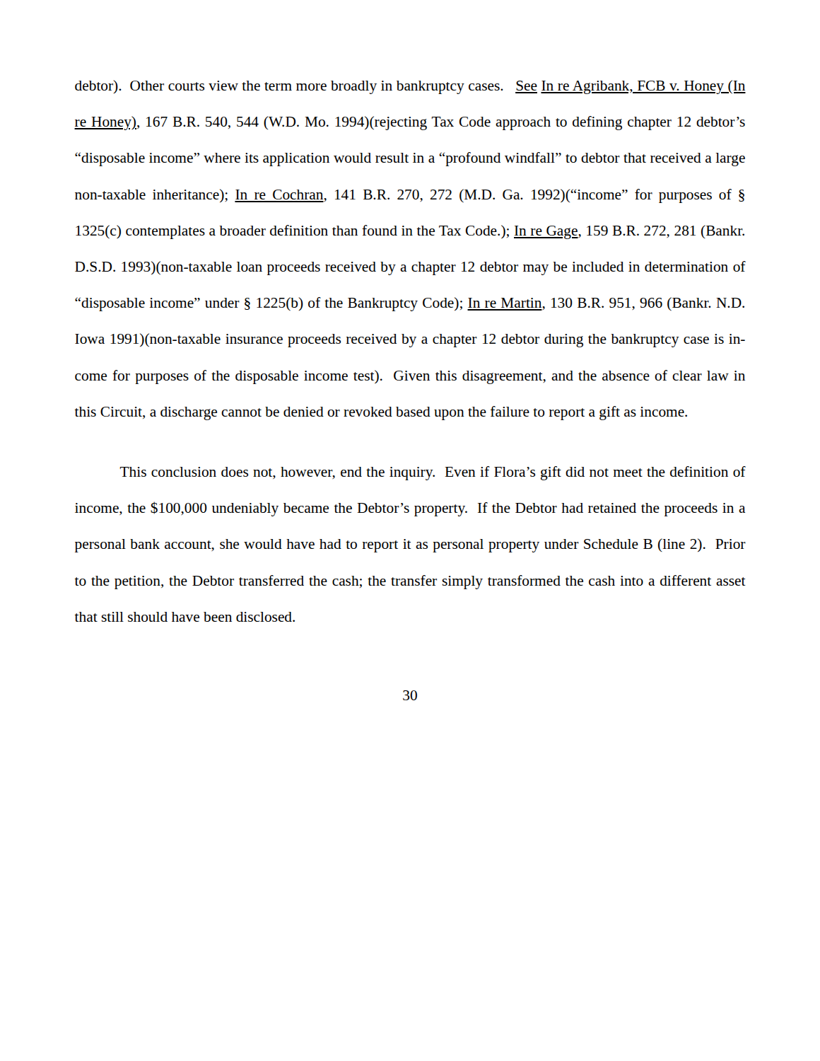debtor). Other courts view the term more broadly in bankruptcy cases. See In re Agribank, FCB v. Honey (In re Honey), 167 B.R. 540, 544 (W.D. Mo. 1994)(rejecting Tax Code approach to defining chapter 12 debtor’s “disposable income” where its application would result in a “profound windfall” to debtor that received a large non-taxable inheritance); In re Cochran, 141 B.R. 270, 272 (M.D. Ga. 1992)(“income” for purposes of § 1325(c) contemplates a broader definition than found in the Tax Code.); In re Gage, 159 B.R. 272, 281 (Bankr. D.S.D. 1993)(non-taxable loan proceeds received by a chapter 12 debtor may be included in determination of “disposable income” under § 1225(b) of the Bankruptcy Code); In re Martin, 130 B.R. 951, 966 (Bankr. N.D. Iowa 1991)(non-taxable insurance proceeds received by a chapter 12 debtor during the bankruptcy case is income for purposes of the disposable income test). Given this disagreement, and the absence of clear law in this Circuit, a discharge cannot be denied or revoked based upon the failure to report a gift as income.
This conclusion does not, however, end the inquiry. Even if Flora’s gift did not meet the definition of income, the $100,000 undeniably became the Debtor’s property. If the Debtor had retained the proceeds in a personal bank account, she would have had to report it as personal property under Schedule B (line 2). Prior to the petition, the Debtor transferred the cash; the transfer simply transformed the cash into a different asset that still should have been disclosed.
30